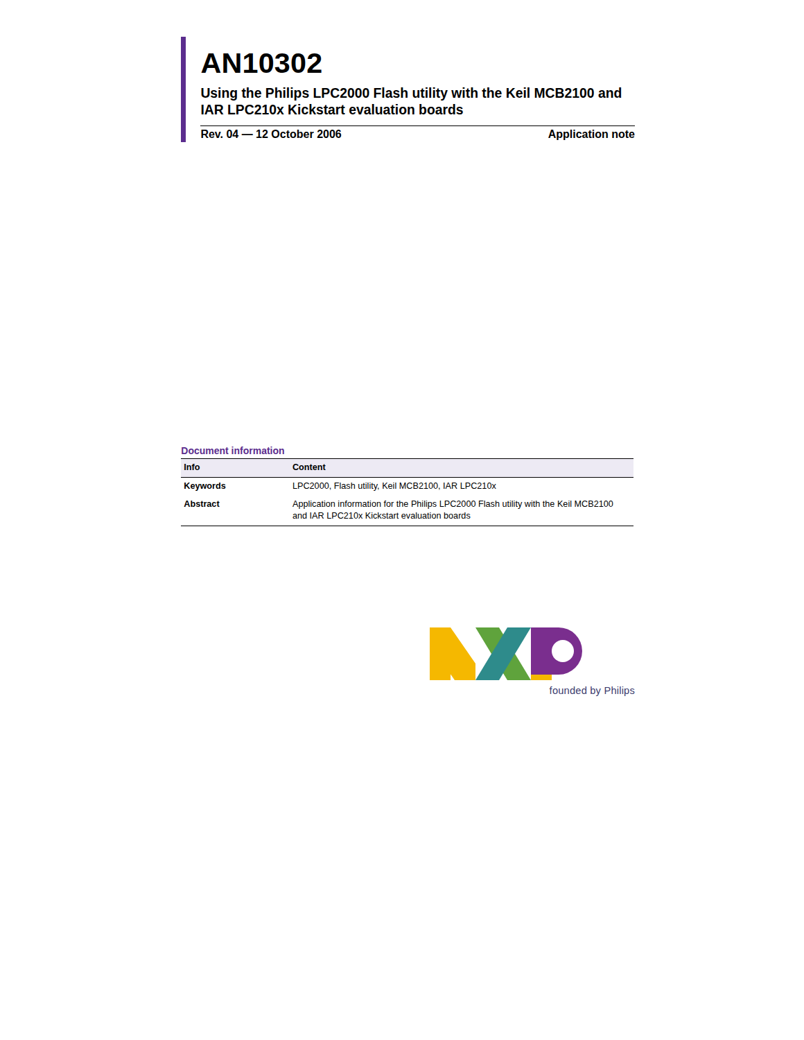AN10302
Using the Philips LPC2000 Flash utility with the Keil MCB2100 and IAR LPC210x Kickstart evaluation boards
Rev. 04 — 12 October 2006 Application note
Document information
| Info | Content |
| --- | --- |
| Keywords | LPC2000, Flash utility, Keil MCB2100, IAR LPC210x |
| Abstract | Application information for the Philips LPC2000 Flash utility with the Keil MCB2100 and IAR LPC210x Kickstart evaluation boards |
founded by Philips